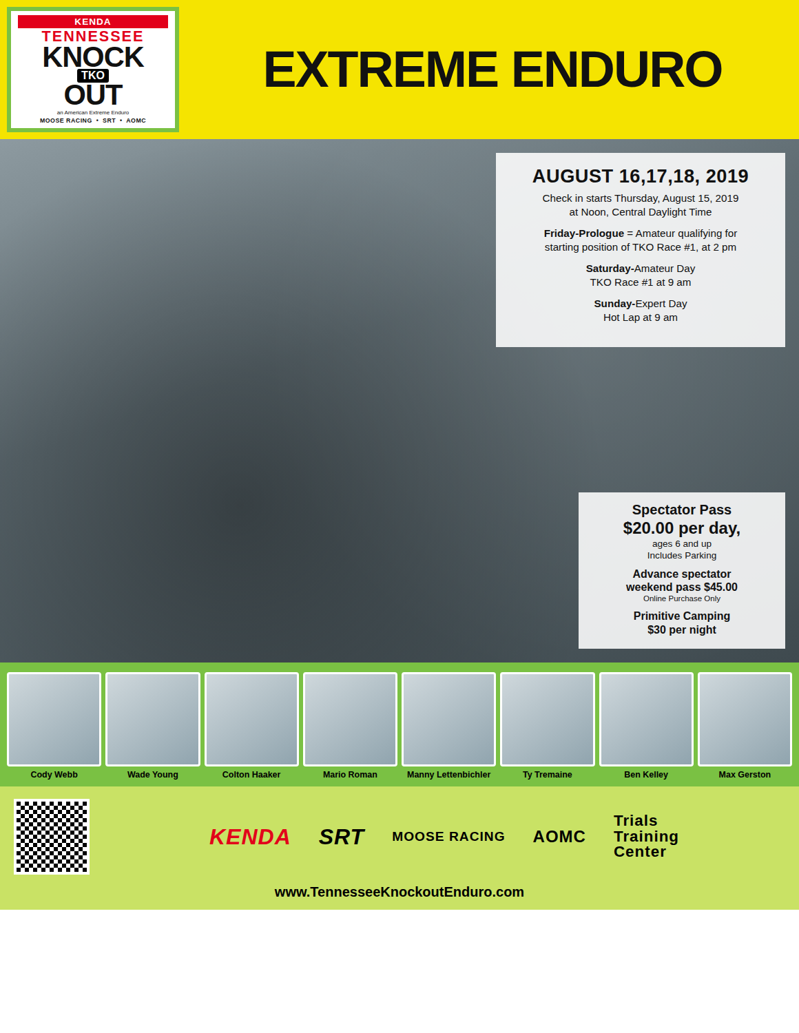KENDA
TENNESSEE
KNOCK
TKO
OUT
an American Extreme Enduro
MOOSE RACING • SRT • AOMC
Extreme Enduro
Riders on rocky terrain
AUGUST 16,17,18, 2019
Check in starts Thursday, August 15, 2019
at Noon, Central Daylight Time
Friday-Prologue = Amateur qualifying for
starting position of TKO Race #1, at 2 pm
Saturday-Amateur Day
TKO Race #1 at 9 am
Sunday-Expert Day
Hot Lap at 9 am
Spectator Pass
$20.00 per day,
ages 6 and up
Includes Parking
Advance spectator
weekend pass $45.00
Online Purchase Only
Primitive Camping
$30 per night
Cody Webb
Wade Young
Colton Haaker
Mario Roman
Manny Lettenbichler
Ty Tremaine
Ben Kelley
Max Gerston
KENDA
SRT
MOOSE RACING
AOMC
Trials Training Center
www.TennesseeKnockoutEnduro.com